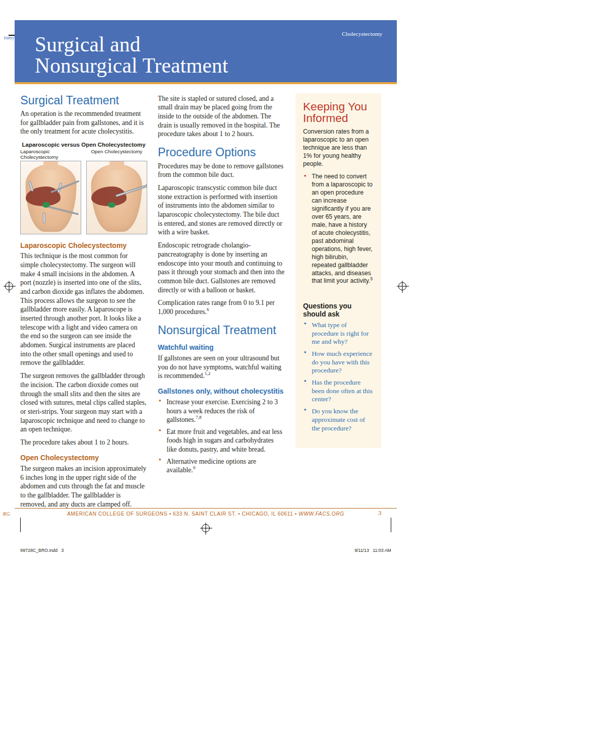tomy
Cholecystectomy
Surgical and
Nonsurgical Treatment
Surgical Treatment
An operation is the recommended treatment for gallbladder pain from gallstones, and it is the only treatment for acute cholecystitis.
Laparoscopic versus Open Cholecystectomy
Laparoscopic Cholecystectomy Open Cholecystectomy
Laparoscopic Cholecystectomy
This technique is the most common for simple cholecystectomy. The surgeon will make 4 small incisions in the abdomen. A port (nozzle) is inserted into one of the slits, and carbon dioxide gas inflates the abdomen. This process allows the surgeon to see the gallbladder more easily. A laparoscope is inserted through another port. It looks like a telescope with a light and video camera on the end so the surgeon can see inside the abdomen. Surgical instruments are placed into the other small openings and used to remove the gallbladder.
The surgeon removes the gallbladder through the incision. The carbon dioxide comes out through the small slits and then the sites are closed with sutures, metal clips called staples, or steri-strips. Your surgeon may start with a laparoscopic technique and need to change to an open technique.
The procedure takes about 1 to 2 hours.
Open Cholecystectomy
The surgeon makes an incision approximately 6 inches long in the upper right side of the abdomen and cuts through the fat and muscle to the gallbladder. The gallbladder is removed, and any ducts are clamped off.
The site is stapled or sutured closed, and a small drain may be placed going from the inside to the outside of the abdomen. The drain is usually removed in the hospital. The procedure takes about 1 to 2 hours.
Procedure Options
Procedures may be done to remove gallstones from the common bile duct.
Laparoscopic transcystic common bile duct stone extraction is performed with insertion of instruments into the abdomen similar to laparoscopic cholecystectomy. The bile duct is entered, and stones are removed directly or with a wire basket.
Endoscopic retrograde cholangio-pancreatography is done by inserting an endoscope into your mouth and continuing to pass it through your stomach and then into the common bile duct. Gallstones are removed directly or with a balloon or basket.
Complication rates range from 0 to 9.1 per 1,000 procedures.6
Nonsurgical Treatment
Watchful waiting
If gallstones are seen on your ultrasound but you do not have symptoms, watchful waiting is recommended.1,2
Gallstones only, without cholecystitis
Increase your exercise. Exercising 2 to 3 hours a week reduces the risk of gallstones.7,8
Eat more fruit and vegetables, and eat less foods high in sugars and carbohydrates like donuts, pastry, and white bread.
Alternative medicine options are available.9
Keeping You
Informed
Conversion rates from a laparoscopic to an open technique are less than 1% for young healthy people.
The need to convert from a laparoscopic to an open procedure can increase significantly if you are over 65 years, are male, have a history of acute cholecystitis, past abdominal operations, high fever, high bilirubin, repeated gallbladder attacks, and diseases that limit your activity.5
Questions you should ask
What type of procedure is right for me and why?
How much experience do you have with this procedure?
Has the procedure been done often at this center?
Do you know the approximate cost of the procedure?
RG
AMERICAN COLLEGE OF SURGEONS • 633 N. SAINT CLAIR ST. • CHICAGO, IL 60611 • WWW.FACS.ORG
3
99728C_BRO.indd 3 9/11/13 11:03 AM